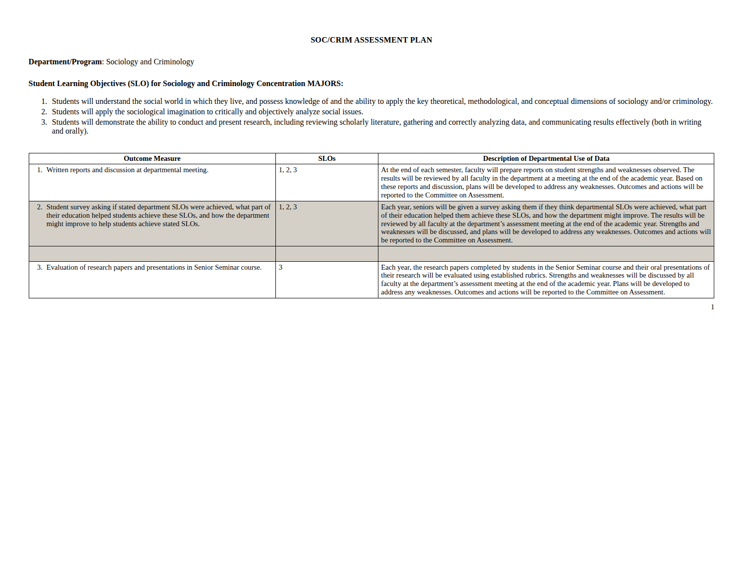SOC/CRIM ASSESSMENT PLAN
Department/Program: Sociology and Criminology
Student Learning Objectives (SLO) for Sociology and Criminology Concentration MAJORS:
Students will understand the social world in which they live, and possess knowledge of and the ability to apply the key theoretical, methodological, and conceptual dimensions of sociology and/or criminology.
Students will apply the sociological imagination to critically and objectively analyze social issues.
Students will demonstrate the ability to conduct and present research, including reviewing scholarly literature, gathering and correctly analyzing data, and communicating results effectively (both in writing and orally).
| Outcome Measure | SLOs | Description of Departmental Use of Data |
| --- | --- | --- |
| Written reports and discussion at departmental meeting. | 1, 2, 3 | At the end of each semester, faculty will prepare reports on student strengths and weaknesses observed. The results will be reviewed by all faculty in the department at a meeting at the end of the academic year. Based on these reports and discussion, plans will be developed to address any weaknesses. Outcomes and actions will be reported to the Committee on Assessment. |
| Student survey asking if stated department SLOs were achieved, what part of their education helped students achieve these SLOs, and how the department might improve to help students achieve stated SLOs. | 1, 2, 3 | Each year, seniors will be given a survey asking them if they think departmental SLOs were achieved, what part of their education helped them achieve these SLOs, and how the department might improve. The results will be reviewed by all faculty at the department’s assessment meeting at the end of the academic year. Strengths and weaknesses will be discussed, and plans will be developed to address any weaknesses. Outcomes and actions will be reported to the Committee on Assessment. |
| Evaluation of research papers and presentations in Senior Seminar course. | 3 | Each year, the research papers completed by students in the Senior Seminar course and their oral presentations of their research will be evaluated using established rubrics. Strengths and weaknesses will be discussed by all faculty at the department’s assessment meeting at the end of the academic year. Plans will be developed to address any weaknesses. Outcomes and actions will be reported to the Committee on Assessment. |
1